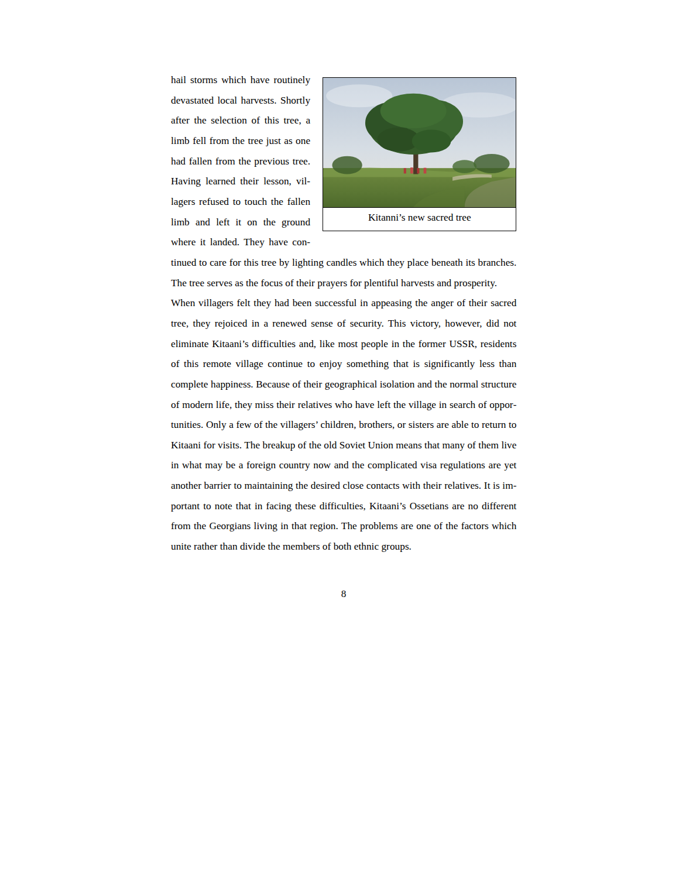Kitanni’s new sacred tree
hail storms which have routinely devastated local harvests. Shortly after the selection of this tree, a limb fell from the tree just as one had fallen from the previous tree. Having learned their lesson, villagers refused to touch the fallen limb and left it on the ground where it landed. They have continued to care for this tree by lighting candles which they place beneath its branches. The tree serves as the focus of their prayers for plentiful harvests and prosperity.
When villagers felt they had been successful in appeasing the anger of their sacred tree, they rejoiced in a renewed sense of security. This victory, however, did not eliminate Kitaani’s difficulties and, like most people in the former USSR, residents of this remote village continue to enjoy something that is significantly less than complete happiness. Because of their geographical isolation and the normal structure of modern life, they miss their relatives who have left the village in search of opportunities. Only a few of the villagers’ children, brothers, or sisters are able to return to Kitaani for visits. The breakup of the old Soviet Union means that many of them live in what may be a foreign country now and the complicated visa regulations are yet another barrier to maintaining the desired close contacts with their relatives. It is important to note that in facing these difficulties, Kitaani’s Ossetians are no different from the Georgians living in that region. The problems are one of the factors which unite rather than divide the members of both ethnic groups.
8